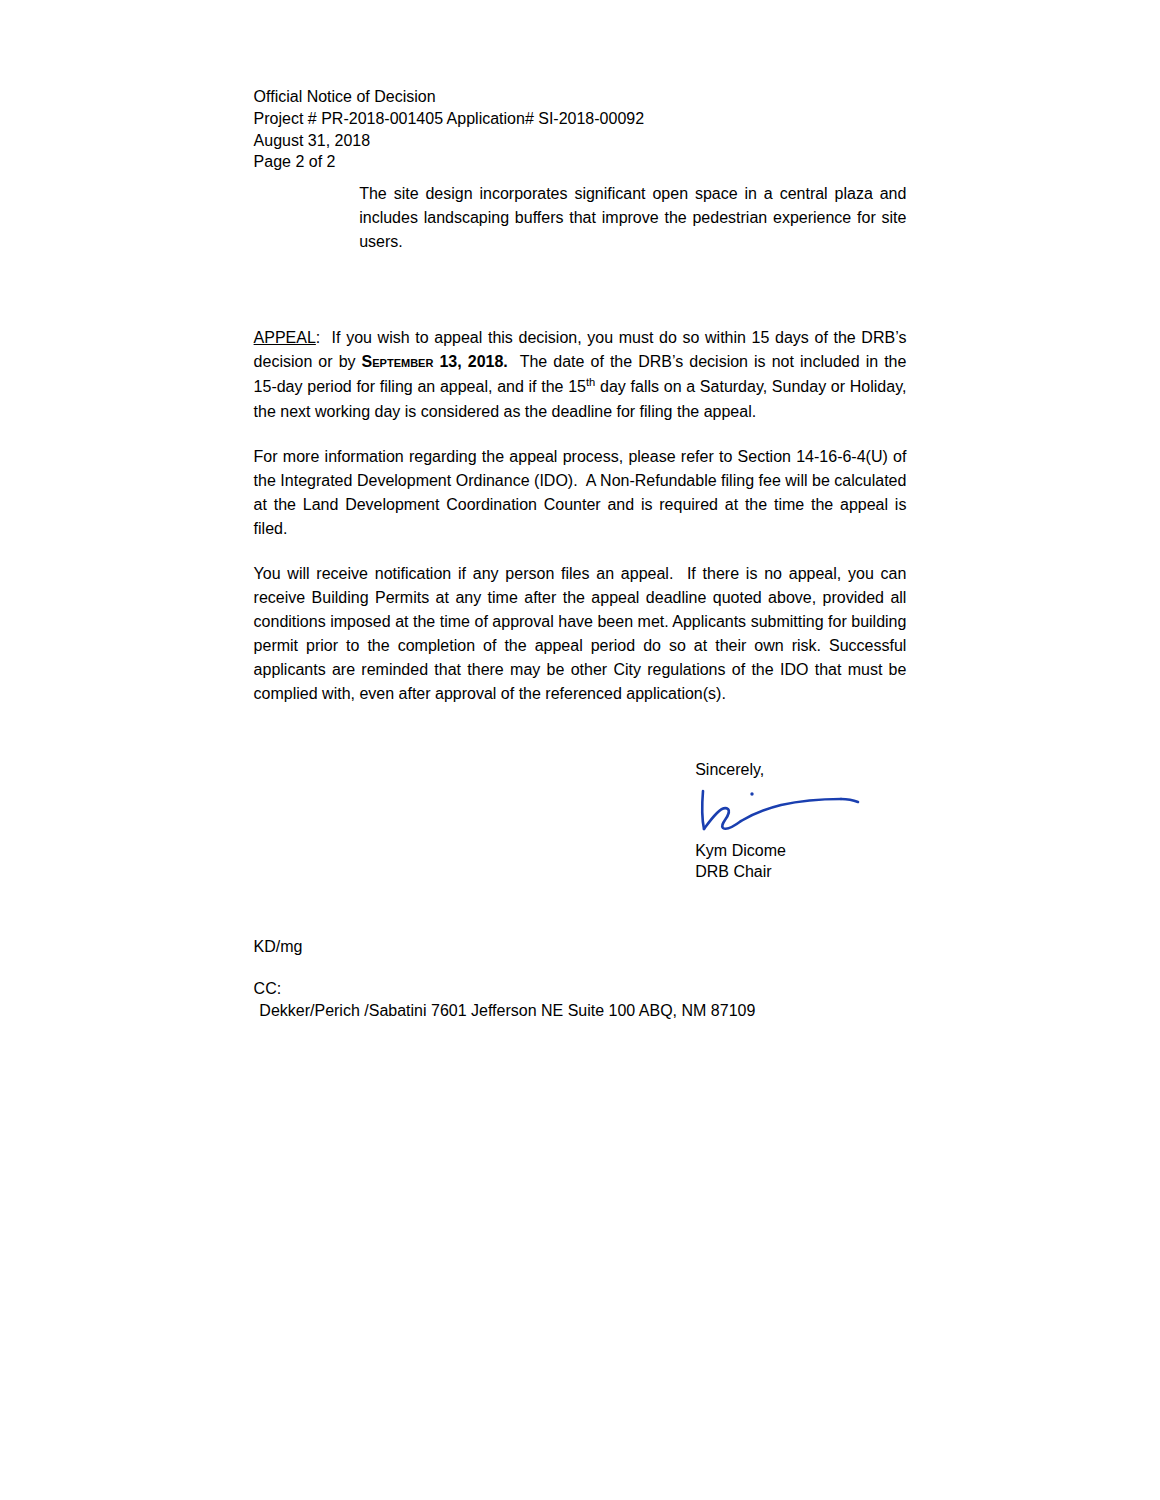Official Notice of Decision
Project # PR-2018-001405 Application# SI-2018-00092
August 31, 2018
Page 2 of 2
The site design incorporates significant open space in a central plaza and includes landscaping buffers that improve the pedestrian experience for site users.
APPEAL: If you wish to appeal this decision, you must do so within 15 days of the DRB’s decision or by September 13, 2018. The date of the DRB’s decision is not included in the 15-day period for filing an appeal, and if the 15th day falls on a Saturday, Sunday or Holiday, the next working day is considered as the deadline for filing the appeal.
For more information regarding the appeal process, please refer to Section 14-16-6-4(U) of the Integrated Development Ordinance (IDO). A Non-Refundable filing fee will be calculated at the Land Development Coordination Counter and is required at the time the appeal is filed.
You will receive notification if any person files an appeal. If there is no appeal, you can receive Building Permits at any time after the appeal deadline quoted above, provided all conditions imposed at the time of approval have been met. Applicants submitting for building permit prior to the completion of the appeal period do so at their own risk. Successful applicants are reminded that there may be other City regulations of the IDO that must be complied with, even after approval of the referenced application(s).
Sincerely,
Kym Dicome
DRB Chair
KD/mg
CC:
Dekker/Perich /Sabatini 7601 Jefferson NE Suite 100 ABQ, NM 87109